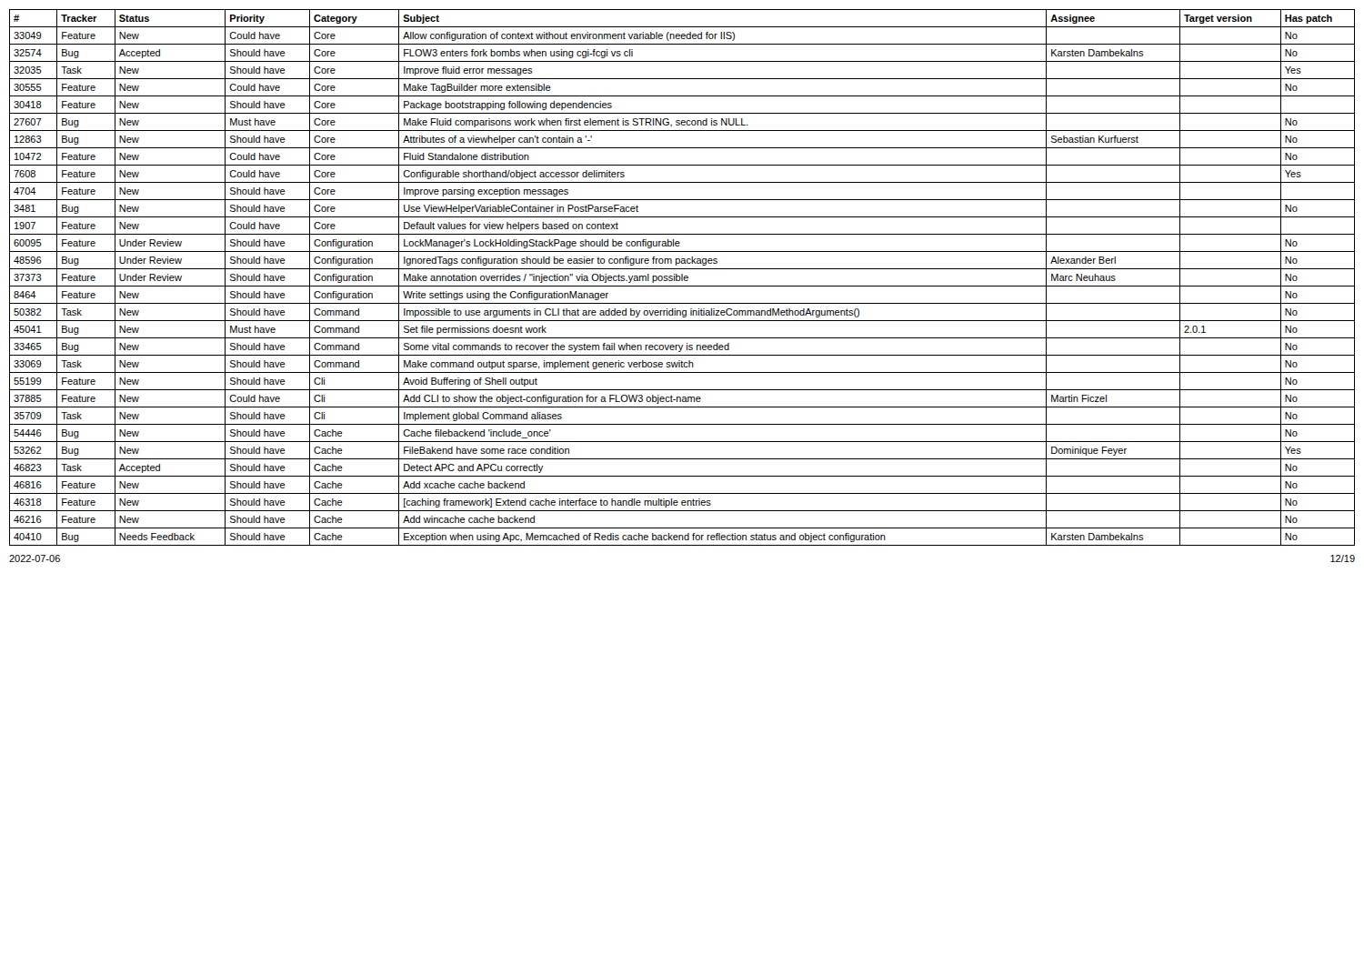| # | Tracker | Status | Priority | Category | Subject | Assignee | Target version | Has patch |
| --- | --- | --- | --- | --- | --- | --- | --- | --- |
| 33049 | Feature | New | Could have | Core | Allow configuration of context without environment variable (needed for IIS) | | | No |
| 32574 | Bug | Accepted | Should have | Core | FLOW3 enters fork bombs when using cgi-fcgi vs cli | Karsten Dambekalns | | No |
| 32035 | Task | New | Should have | Core | Improve fluid error messages | | | Yes |
| 30555 | Feature | New | Could have | Core | Make TagBuilder more extensible | | | No |
| 30418 | Feature | New | Should have | Core | Package bootstrapping following dependencies | | | |
| 27607 | Bug | New | Must have | Core | Make Fluid comparisons work when first element is STRING, second is NULL. | | | No |
| 12863 | Bug | New | Should have | Core | Attributes of a viewhelper can't contain a '-' | Sebastian Kurfuerst | | No |
| 10472 | Feature | New | Could have | Core | Fluid Standalone distribution | | | No |
| 7608 | Feature | New | Could have | Core | Configurable shorthand/object accessor delimiters | | | Yes |
| 4704 | Feature | New | Should have | Core | Improve parsing exception messages | | | |
| 3481 | Bug | New | Should have | Core | Use ViewHelperVariableContainer in PostParseFacet | | | No |
| 1907 | Feature | New | Could have | Core | Default values for view helpers based on context | | | |
| 60095 | Feature | Under Review | Should have | Configuration | LockManager's LockHoldingStackPage should be configurable | | | No |
| 48596 | Bug | Under Review | Should have | Configuration | IgnoredTags configuration should be easier to configure from packages | Alexander Berl | | No |
| 37373 | Feature | Under Review | Should have | Configuration | Make annotation overrides / "injection" via Objects.yaml possible | Marc Neuhaus | | No |
| 8464 | Feature | New | Should have | Configuration | Write settings using the ConfigurationManager | | | No |
| 50382 | Task | New | Should have | Command | Impossible to use arguments in CLI that are added by overriding initializeCommandMethodArguments() | | | No |
| 45041 | Bug | New | Must have | Command | Set file permissions doesnt work | | 2.0.1 | No |
| 33465 | Bug | New | Should have | Command | Some vital commands to recover the system fail when recovery is needed | | | No |
| 33069 | Task | New | Should have | Command | Make command output sparse, implement generic verbose switch | | | No |
| 55199 | Feature | New | Should have | Cli | Avoid Buffering of Shell output | | | No |
| 37885 | Feature | New | Could have | Cli | Add CLI to show the object-configuration for a FLOW3 object-name | Martin Ficzel | | No |
| 35709 | Task | New | Should have | Cli | Implement global Command aliases | | | No |
| 54446 | Bug | New | Should have | Cache | Cache filebackend 'include_once' | | | No |
| 53262 | Bug | New | Should have | Cache | FileBakend have some race condition | Dominique Feyer | | Yes |
| 46823 | Task | Accepted | Should have | Cache | Detect APC and APCu correctly | | | No |
| 46816 | Feature | New | Should have | Cache | Add xcache cache backend | | | No |
| 46318 | Feature | New | Should have | Cache | [caching framework] Extend cache interface to handle multiple entries | | | No |
| 46216 | Feature | New | Should have | Cache | Add wincache cache backend | | | No |
| 40410 | Bug | Needs Feedback | Should have | Cache | Exception when using Apc, Memcached of Redis cache backend for reflection status and object configuration | Karsten Dambekalns | | No |
2022-07-06 12/19